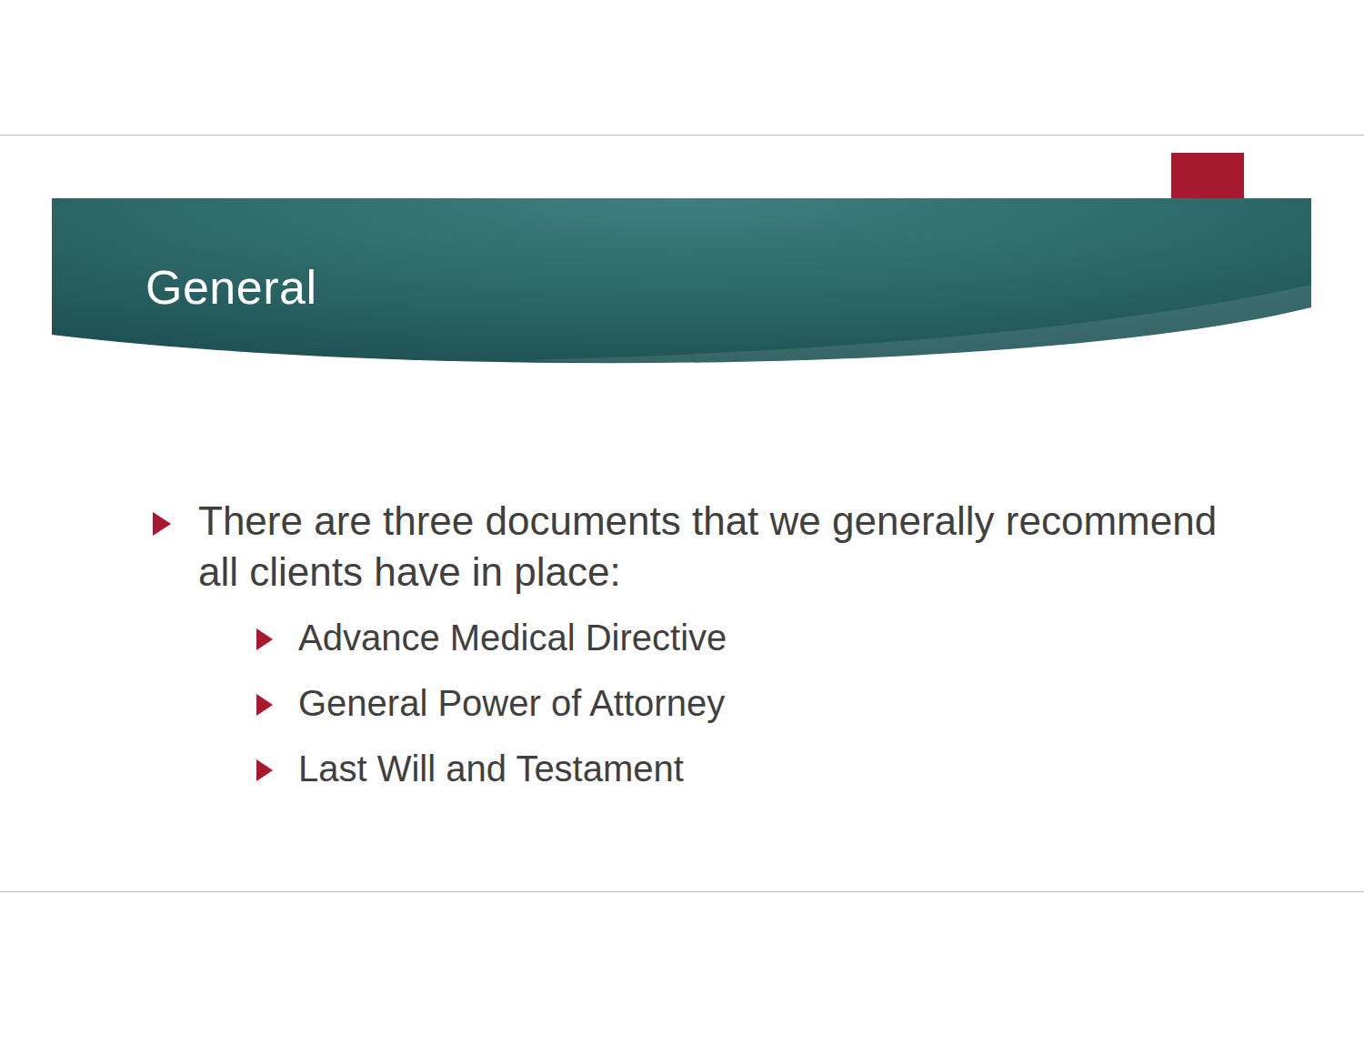2
General
There are three documents that we generally recommend all clients have in place:
Advance Medical Directive
General Power of Attorney
Last Will and Testament